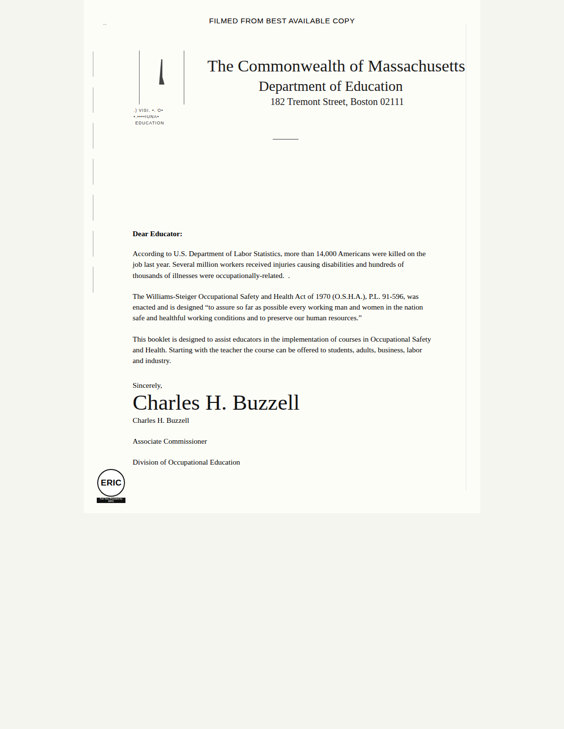..
FILMED FROM BEST AVAILABLE COPY
.) VISI. •. O•
•.••••IUNA• EDUCATION
The Commonwealth of Massachusetts
Department of Education
182 Tremont Street, Boston 02111
Dear Educator:
According to U.S. Department of Labor Statistics, more than 14,000 Americans were killed on the job last year. Several million workers received injuries causing disabilities and hundreds of thousands of illnesses were occupationally-related. .
The Williams-Steiger Occupational Safety and Health Act of 1970 (O.S.H.A.), P.L. 91-596, was enacted and is designed “to assure so far as possible every working man and women in the nation safe and healthful working conditions and to preserve our human resources.”
This booklet is designed to assist educators in the implementation of courses in Occupational Safety and Health. Starting with the teacher the course can be offered to students, adults, business, labor and industry.
Sincerely,
Charles H. Buzzell
Charles H. Buzzell
Associate Commissioner
Division of Occupational Education
ERIC
Full Text Provided by ERIC